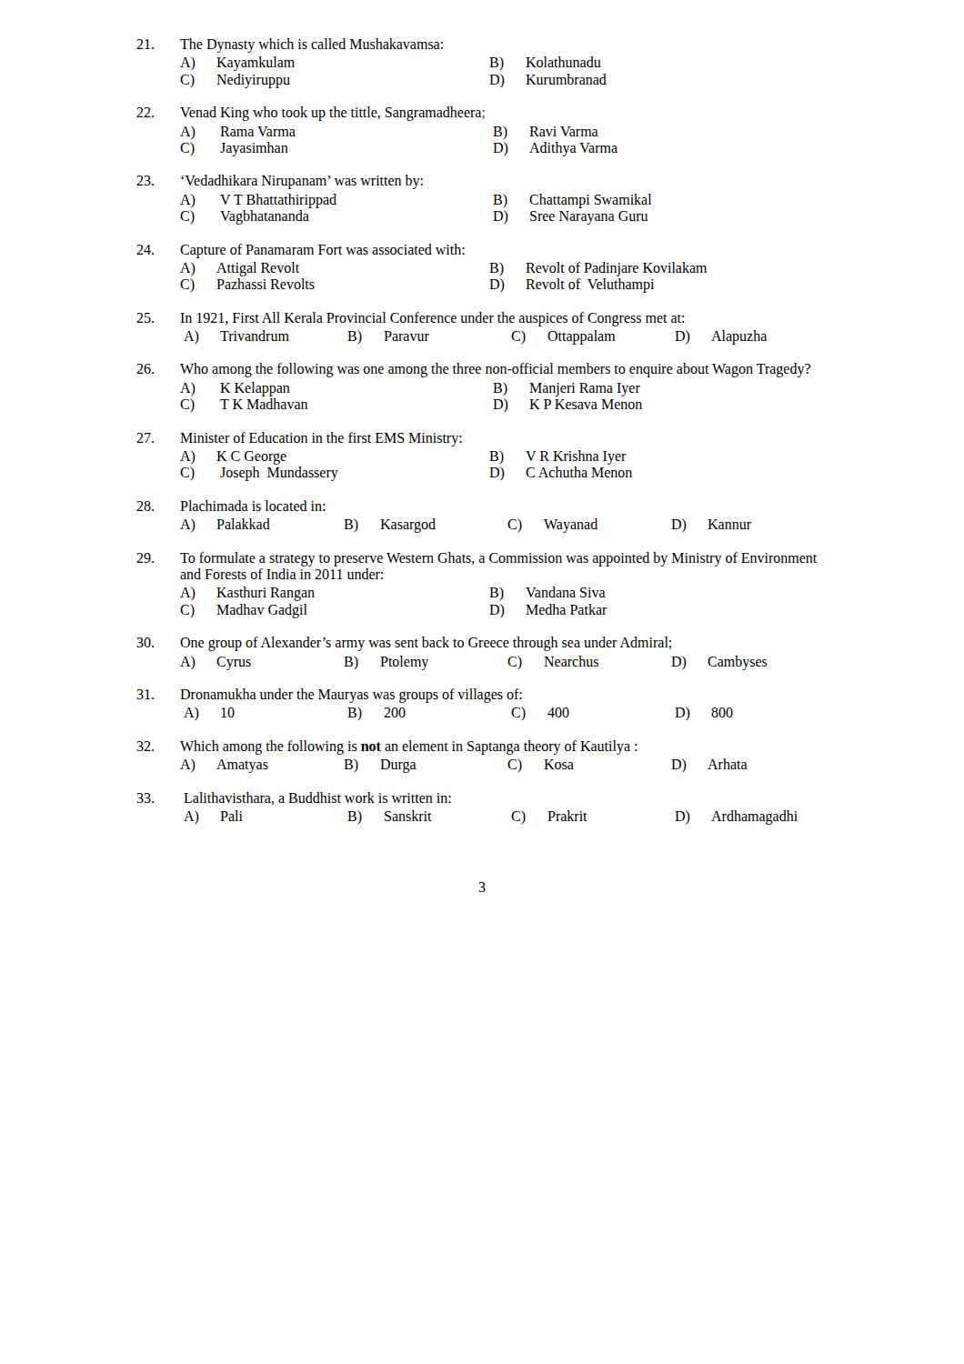21.
The Dynasty which is called Mushakavamsa:
| A) | Kayamkulam | B) | Kolathunadu |
| C) | Nediyiruppu | D) | Kurumbranad |
22.
Venad King who took up the tittle, Sangramadheera;
| A) | Rama Varma | B) | Ravi Varma |
| C) | Jayasimhan | D) | Adithya Varma |
23.
‘Vedadhikara Nirupanam’ was written by:
| A) | V T Bhattathirippad | B) | Chattampi Swamikal |
| C) | Vagbhatananda | D) | Sree Narayana Guru |
24.
Capture of Panamaram Fort was associated with:
| A) | Attigal Revolt | B) | Revolt of Padinjare Kovilakam |
| C) | Pazhassi Revolts | D) | Revolt of Veluthampi |
25.
In 1921, First All Kerala Provincial Conference under the auspices of Congress met at:
| A) | Trivandrum | B) | Paravur | C) | Ottappalam | D) | Alapuzha |
26.
Who among the following was one among the three non-official members to enquire about Wagon Tragedy?
| A) | K Kelappan | B) | Manjeri Rama Iyer |
| C) | T K Madhavan | D) | K P Kesava Menon |
27.
Minister of Education in the first EMS Ministry:
| A) | K C George | B) | V R Krishna Iyer |
| C) | Joseph Mundassery | D) | C Achutha Menon |
28.
Plachimada is located in:
| A) | Palakkad | B) | Kasargod | C) | Wayanad | D) | Kannur |
29.
To formulate a strategy to preserve Western Ghats, a Commission was appointed by Ministry of Environment and Forests of India in 2011 under:
| A) | Kasthuri Rangan | B) | Vandana Siva |
| C) | Madhav Gadgil | D) | Medha Patkar |
30.
One group of Alexander’s army was sent back to Greece through sea under Admiral;
| A) | Cyrus | B) | Ptolemy | C) | Nearchus | D) | Cambyses |
31.
Dronamukha under the Mauryas was groups of villages of:
| A) | 10 | B) | 200 | C) | 400 | D) | 800 |
32.
Which among the following is not an element in Saptanga theory of Kautilya :
| A) | Amatyas | B) | Durga | C) | Kosa | D) | Arhata |
33.
Lalithavisthara, a Buddhist work is written in:
| A) | Pali | B) | Sanskrit | C) | Prakrit | D) | Ardhamagadhi |
3